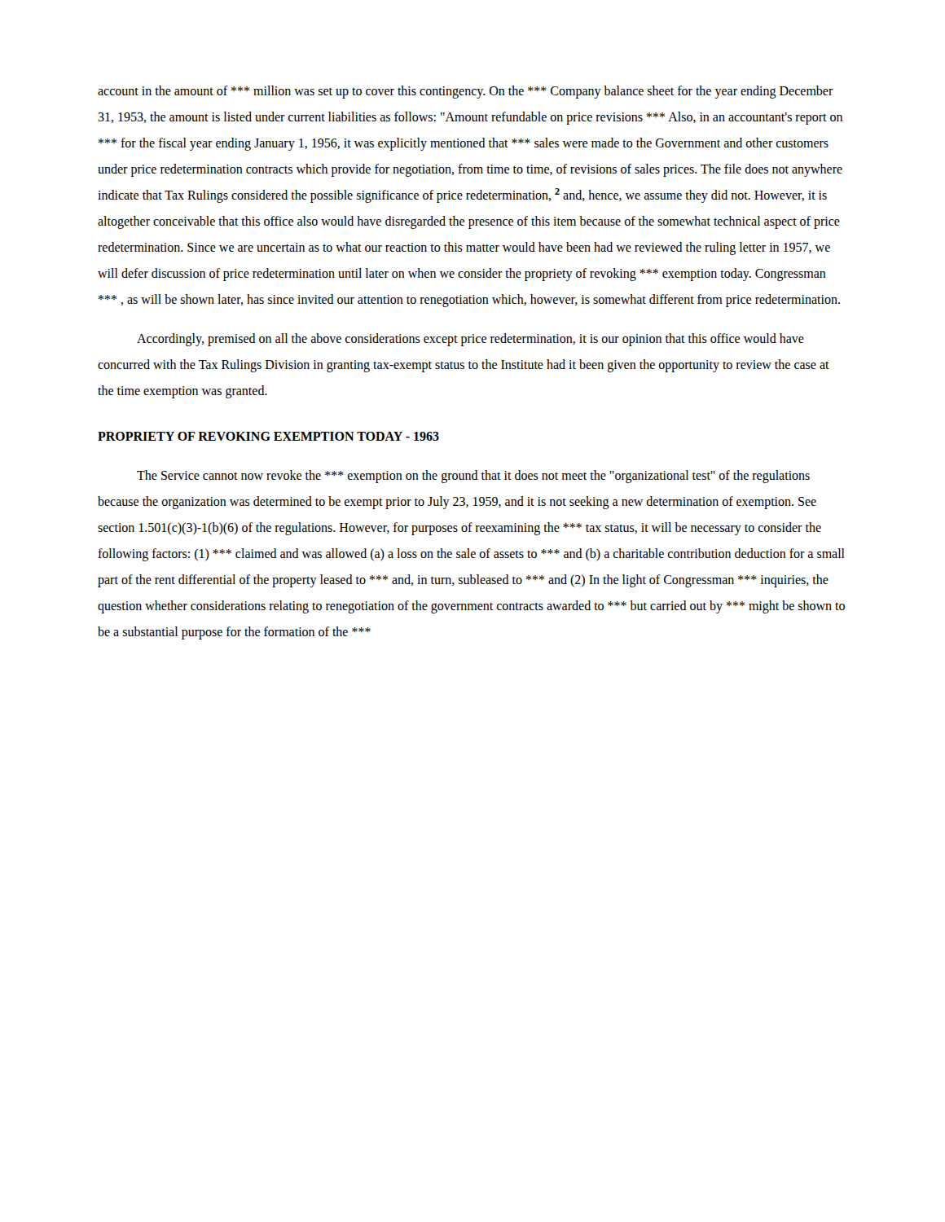account in the amount of *** million was set up to cover this contingency. On the *** Company balance sheet for the year ending December 31, 1953, the amount is listed under current liabilities as follows: "Amount refundable on price revisions *** Also, in an accountant's report on *** for the fiscal year ending January 1, 1956, it was explicitly mentioned that *** sales were made to the Government and other customers under price redetermination contracts which provide for negotiation, from time to time, of revisions of sales prices. The file does not anywhere indicate that Tax Rulings considered the possible significance of price redetermination, 2 and, hence, we assume they did not. However, it is altogether conceivable that this office also would have disregarded the presence of this item because of the somewhat technical aspect of price redetermination. Since we are uncertain as to what our reaction to this matter would have been had we reviewed the ruling letter in 1957, we will defer discussion of price redetermination until later on when we consider the propriety of revoking *** exemption today. Congressman *** , as will be shown later, has since invited our attention to renegotiation which, however, is somewhat different from price redetermination.
Accordingly, premised on all the above considerations except price redetermination, it is our opinion that this office would have concurred with the Tax Rulings Division in granting tax-exempt status to the Institute had it been given the opportunity to review the case at the time exemption was granted.
Propriety of Revoking Exemption Today - 1963
The Service cannot now revoke the *** exemption on the ground that it does not meet the "organizational test" of the regulations because the organization was determined to be exempt prior to July 23, 1959, and it is not seeking a new determination of exemption. See section 1.501(c)(3)-1(b)(6) of the regulations. However, for purposes of reexamining the *** tax status, it will be necessary to consider the following factors: (1) *** claimed and was allowed (a) a loss on the sale of assets to *** and (b) a charitable contribution deduction for a small part of the rent differential of the property leased to *** and, in turn, subleased to *** and (2) In the light of Congressman *** inquiries, the question whether considerations relating to renegotiation of the government contracts awarded to *** but carried out by *** might be shown to be a substantial purpose for the formation of the ***